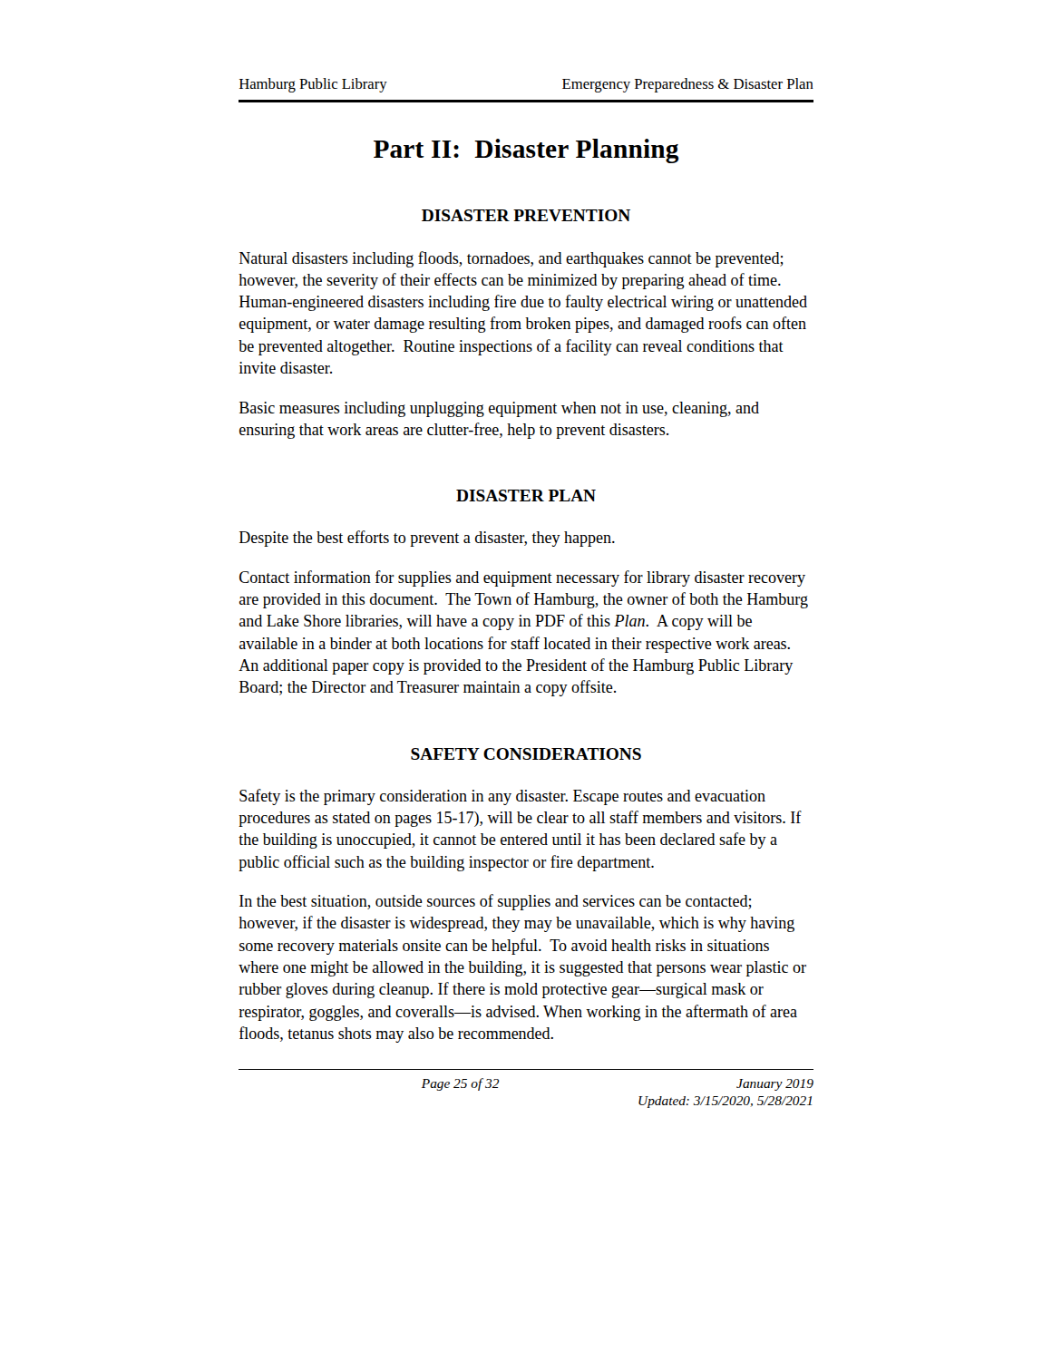Hamburg Public Library
Emergency Preparedness & Disaster Plan
Part II: Disaster Planning
DISASTER PREVENTION
Natural disasters including floods, tornadoes, and earthquakes cannot be prevented; however, the severity of their effects can be minimized by preparing ahead of time. Human-engineered disasters including fire due to faulty electrical wiring or unattended equipment, or water damage resulting from broken pipes, and damaged roofs can often be prevented altogether. Routine inspections of a facility can reveal conditions that invite disaster.
Basic measures including unplugging equipment when not in use, cleaning, and ensuring that work areas are clutter-free, help to prevent disasters.
DISASTER PLAN
Despite the best efforts to prevent a disaster, they happen.
Contact information for supplies and equipment necessary for library disaster recovery are provided in this document. The Town of Hamburg, the owner of both the Hamburg and Lake Shore libraries, will have a copy in PDF of this Plan. A copy will be available in a binder at both locations for staff located in their respective work areas. An additional paper copy is provided to the President of the Hamburg Public Library Board; the Director and Treasurer maintain a copy offsite.
SAFETY CONSIDERATIONS
Safety is the primary consideration in any disaster. Escape routes and evacuation procedures as stated on pages 15-17), will be clear to all staff members and visitors. If the building is unoccupied, it cannot be entered until it has been declared safe by a public official such as the building inspector or fire department.
In the best situation, outside sources of supplies and services can be contacted; however, if the disaster is widespread, they may be unavailable, which is why having some recovery materials onsite can be helpful. To avoid health risks in situations where one might be allowed in the building, it is suggested that persons wear plastic or rubber gloves during cleanup. If there is mold protective gear—surgical mask or respirator, goggles, and coveralls—is advised. When working in the aftermath of area floods, tetanus shots may also be recommended.
Page 25 of 32 January 2019
Updated: 3/15/2020, 5/28/2021